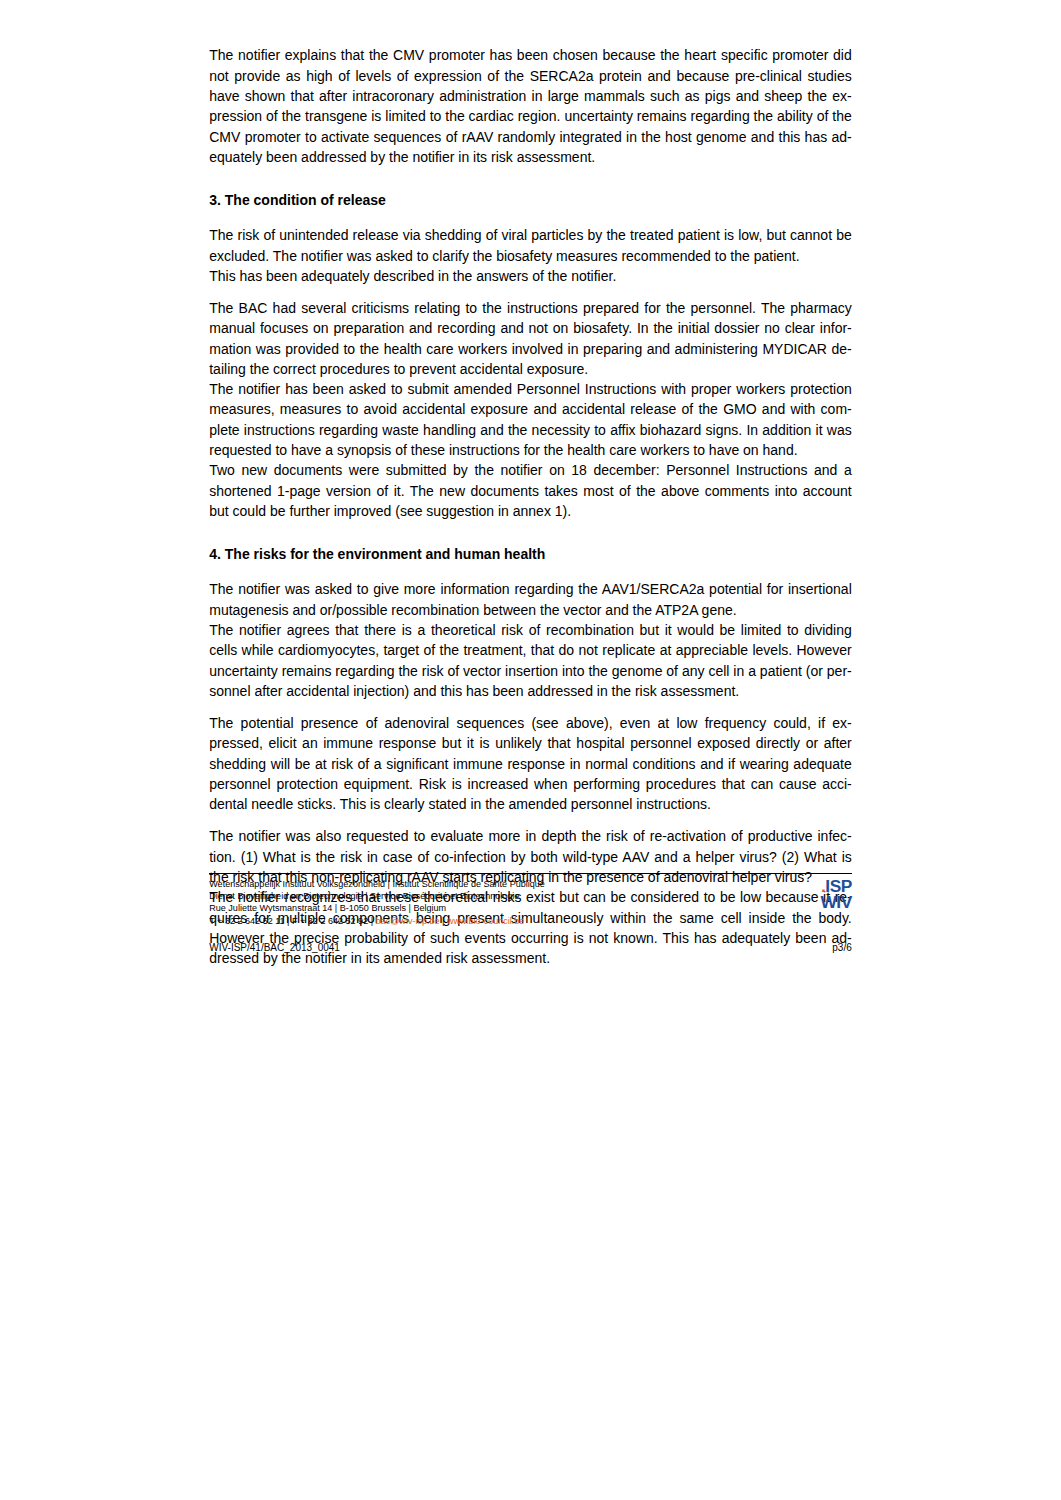The notifier explains that the CMV promoter has been chosen because the heart specific promoter did not provide as high of levels of expression of the SERCA2a protein and because pre-clinical studies have shown that after intracoronary administration in large mammals such as pigs and sheep the expression of the transgene is limited to the cardiac region. uncertainty remains regarding the ability of the CMV promoter to activate sequences of rAAV randomly integrated in the host genome and this has adequately been addressed by the notifier in its risk assessment.
3. The condition of release
The risk of unintended release via shedding of viral particles by the treated patient is low, but cannot be excluded. The notifier was asked to clarify the biosafety measures recommended to the patient.
This has been adequately described in the answers of the notifier.
The BAC had several criticisms relating to the instructions prepared for the personnel. The pharmacy manual focuses on preparation and recording and not on biosafety. In the initial dossier no clear information was provided to the health care workers involved in preparing and administering MYDICAR detailing the correct procedures to prevent accidental exposure.
The notifier has been asked to submit amended Personnel Instructions with proper workers protection measures, measures to avoid accidental exposure and accidental release of the GMO and with complete instructions regarding waste handling and the necessity to affix biohazard signs. In addition it was requested to have a synopsis of these instructions for the health care workers to have on hand.
Two new documents were submitted by the notifier on 18 december: Personnel Instructions and a shortened 1-page version of it. The new documents takes most of the above comments into account but could be further improved (see suggestion in annex 1).
4. The risks for the environment and human health
The notifier was asked to give more information regarding the AAV1/SERCA2a potential for insertional mutagenesis and or/possible recombination between the vector and the ATP2A gene.
The notifier agrees that there is a theoretical risk of recombination but it would be limited to dividing cells while cardiomyocytes, target of the treatment, that do not replicate at appreciable levels. However uncertainty remains regarding the risk of vector insertion into the genome of any cell in a patient (or personnel after accidental injection) and this has been addressed in the risk assessment.
The potential presence of adenoviral sequences (see above), even at low frequency could, if expressed, elicit an immune response but it is unlikely that hospital personnel exposed directly or after shedding will be at risk of a significant immune response in normal conditions and if wearing adequate personnel protection equipment. Risk is increased when performing procedures that can cause accidental needle sticks. This is clearly stated in the amended personnel instructions.
The notifier was also requested to evaluate more in depth the risk of re-activation of productive infection. (1) What is the risk in case of co-infection by both wild-type AAV and a helper virus? (2) What is the risk that this non-replicating rAAV starts replicating in the presence of adenoviral helper virus?
The notifier recognizes that these theoretical risks exist but can be considered to be low because it requires for multiple components being present simultaneously within the same cell inside the body. However the precise probability of such events occurring is not known. This has adequately been addressed by the notifier in its amended risk assessment.
Wetenschappelijk Instituut Volksgezondheid | Institut Scientifique de Santé Publique
Dienst Bioveiligheid en Biotechnologie | Service Biosécurité et Biotechnologie
Rue Juliette Wytsmanstraat 14 | B-1050 Brussels | Belgium
T + 32 2 642 52 11 | F + 32 2 642 52 92 | bac@wiv-isp.be | www.bio-council.be
. ISP WIV
WIV-ISP/41/BAC_2013_0041 p3/6